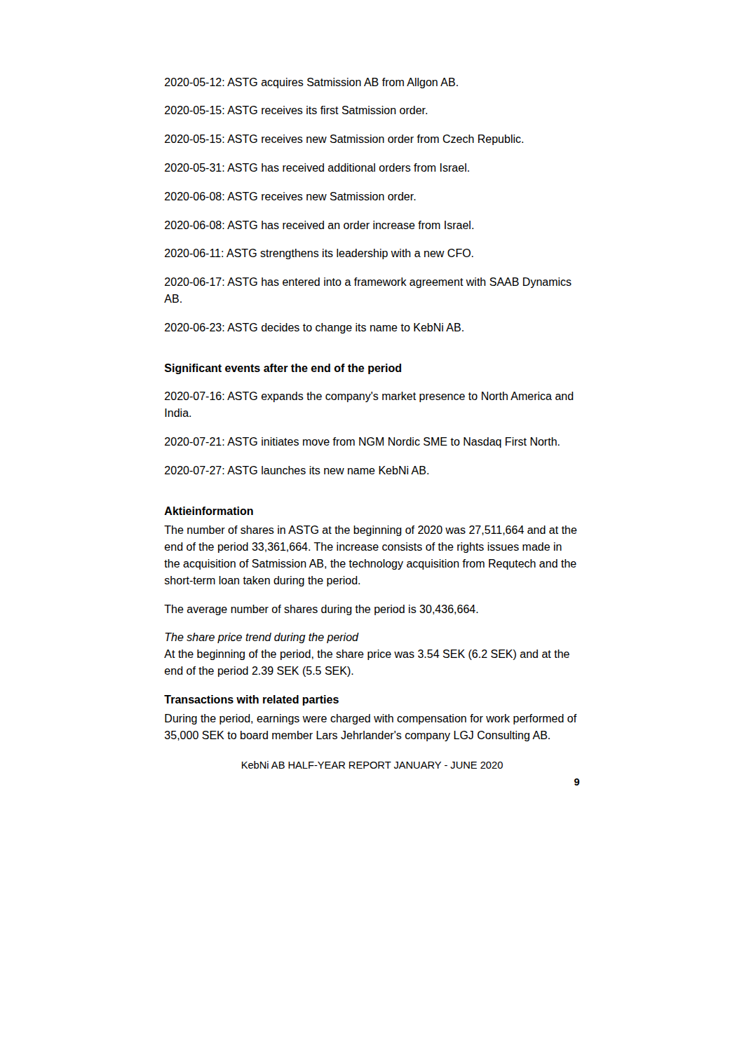2020-05-12: ASTG acquires Satmission AB from Allgon AB.
2020-05-15: ASTG receives its first Satmission order.
2020-05-15: ASTG receives new Satmission order from Czech Republic.
2020-05-31: ASTG has received additional orders from Israel.
2020-06-08: ASTG receives new Satmission order.
2020-06-08: ASTG has received an order increase from Israel.
2020-06-11: ASTG strengthens its leadership with a new CFO.
2020-06-17: ASTG has entered into a framework agreement with SAAB Dynamics AB.
2020-06-23: ASTG decides to change its name to KebNi AB.
Significant events after the end of the period
2020-07-16: ASTG expands the company's market presence to North America and India.
2020-07-21: ASTG initiates move from NGM Nordic SME to Nasdaq First North.
2020-07-27: ASTG launches its new name KebNi AB.
Aktieinformation
The number of shares in ASTG at the beginning of 2020 was 27,511,664 and at the end of the period 33,361,664. The increase consists of the rights issues made in the acquisition of Satmission AB, the technology acquisition from Requtech and the short-term loan taken during the period.
The average number of shares during the period is 30,436,664.
The share price trend during the period
At the beginning of the period, the share price was 3.54 SEK (6.2 SEK) and at the end of the period 2.39 SEK (5.5 SEK).
Transactions with related parties
During the period, earnings were charged with compensation for work performed of 35,000 SEK to board member Lars Jehrlander's company LGJ Consulting AB.
KebNi AB HALF-YEAR REPORT JANUARY - JUNE 2020
9